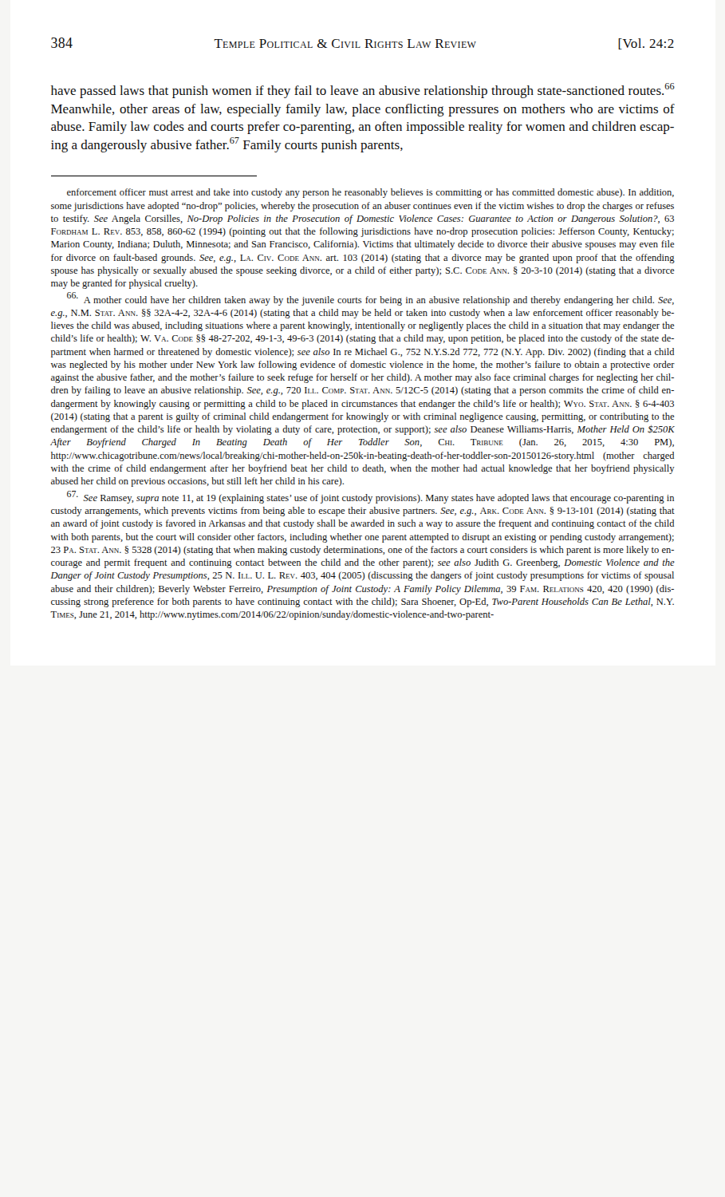384 Temple Political & Civil Rights Law Review [Vol. 24:2
have passed laws that punish women if they fail to leave an abusive relationship through state-sanctioned routes.66 Meanwhile, other areas of law, especially family law, place conflicting pressures on mothers who are victims of abuse. Family law codes and courts prefer co-parenting, an often impossible reality for women and children escaping a dangerously abusive father.67 Family courts punish parents,
enforcement officer must arrest and take into custody any person he reasonably believes is committing or has committed domestic abuse). In addition, some jurisdictions have adopted “no-drop” policies, whereby the prosecution of an abuser continues even if the victim wishes to drop the charges or refuses to testify. See Angela Corsilles, No-Drop Policies in the Prosecution of Domestic Violence Cases: Guarantee to Action or Dangerous Solution?, 63 Fordham L. Rev. 853, 858, 860-62 (1994) (pointing out that the following jurisdictions have no-drop prosecution policies: Jefferson County, Kentucky; Marion County, Indiana; Duluth, Minnesota; and San Francisco, California). Victims that ultimately decide to divorce their abusive spouses may even file for divorce on fault-based grounds. See, e.g., La. Civ. Code Ann. art. 103 (2014) (stating that a divorce may be granted upon proof that the offending spouse has physically or sexually abused the spouse seeking divorce, or a child of either party); S.C. Code Ann. § 20-3-10 (2014) (stating that a divorce may be granted for physical cruelty).
66. A mother could have her children taken away by the juvenile courts for being in an abusive relationship and thereby endangering her child. See, e.g., N.M. Stat. Ann. §§ 32A-4-2, 32A-4-6 (2014) (stating that a child may be held or taken into custody when a law enforcement officer reasonably believes the child was abused, including situations where a parent knowingly, intentionally or negligently places the child in a situation that may endanger the child’s life or health); W. Va. Code §§ 48-27-202, 49-1-3, 49-6-3 (2014) (stating that a child may, upon petition, be placed into the custody of the state department when harmed or threatened by domestic violence); see also In re Michael G., 752 N.Y.S.2d 772, 772 (N.Y. App. Div. 2002) (finding that a child was neglected by his mother under New York law following evidence of domestic violence in the home, the mother’s failure to obtain a protective order against the abusive father, and the mother’s failure to seek refuge for herself or her child). A mother may also face criminal charges for neglecting her children by failing to leave an abusive relationship. See, e.g., 720 Ill. Comp. Stat. Ann. 5/12C-5 (2014) (stating that a person commits the crime of child endangerment by knowingly causing or permitting a child to be placed in circumstances that endanger the child’s life or health); Wyo. Stat. Ann. § 6-4-403 (2014) (stating that a parent is guilty of criminal child endangerment for knowingly or with criminal negligence causing, permitting, or contributing to the endangerment of the child’s life or health by violating a duty of care, protection, or support); see also Deanese Williams-Harris, Mother Held On $250K After Boyfriend Charged In Beating Death of Her Toddler Son, Chi. Tribune (Jan. 26, 2015, 4:30 PM), http://www.chicagotribune.com/news/local/breaking/chi-mother-held-on-250k-in-beating-death-of-her-toddler-son-20150126-story.html (mother charged with the crime of child endangerment after her boyfriend beat her child to death, when the mother had actual knowledge that her boyfriend physically abused her child on previous occasions, but still left her child in his care).
67. See Ramsey, supra note 11, at 19 (explaining states’ use of joint custody provisions). Many states have adopted laws that encourage co-parenting in custody arrangements, which prevents victims from being able to escape their abusive partners. See, e.g., Ark. Code Ann. § 9-13-101 (2014) (stating that an award of joint custody is favored in Arkansas and that custody shall be awarded in such a way to assure the frequent and continuing contact of the child with both parents, but the court will consider other factors, including whether one parent attempted to disrupt an existing or pending custody arrangement); 23 Pa. Stat. Ann. § 5328 (2014) (stating that when making custody determinations, one of the factors a court considers is which parent is more likely to encourage and permit frequent and continuing contact between the child and the other parent); see also Judith G. Greenberg, Domestic Violence and the Danger of Joint Custody Presumptions, 25 N. Ill. U. L. Rev. 403, 404 (2005) (discussing the dangers of joint custody presumptions for victims of spousal abuse and their children); Beverly Webster Ferreiro, Presumption of Joint Custody: A Family Policy Dilemma, 39 Fam. Relations 420, 420 (1990) (discussing strong preference for both parents to have continuing contact with the child); Sara Shoener, Op-Ed, Two-Parent Households Can Be Lethal, N.Y. Times, June 21, 2014, http://www.nytimes.com/2014/06/22/opinion/sunday/domestic-violence-and-two-parent-